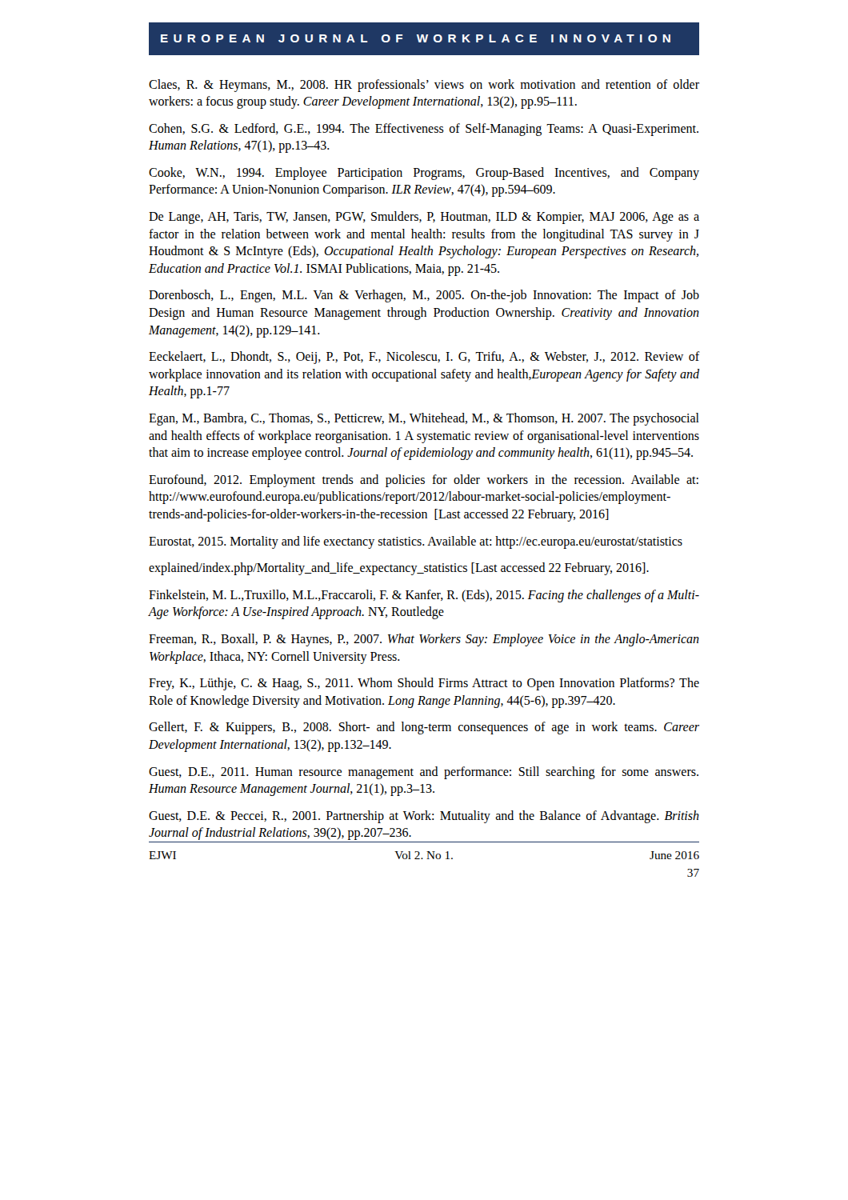European Journal of Workplace Innovation
Claes, R. & Heymans, M., 2008. HR professionals’ views on work motivation and retention of older workers: a focus group study. Career Development International, 13(2), pp.95–111.
Cohen, S.G. & Ledford, G.E., 1994. The Effectiveness of Self-Managing Teams: A Quasi-Experiment. Human Relations, 47(1), pp.13–43.
Cooke, W.N., 1994. Employee Participation Programs, Group-Based Incentives, and Company Performance: A Union-Nonunion Comparison. ILR Review, 47(4), pp.594–609.
De Lange, AH, Taris, TW, Jansen, PGW, Smulders, P, Houtman, ILD & Kompier, MAJ 2006, Age as a factor in the relation between work and mental health: results from the longitudinal TAS survey in J Houdmont & S McIntyre (Eds), Occupational Health Psychology: European Perspectives on Research, Education and Practice Vol.1. ISMAI Publications, Maia, pp. 21-45.
Dorenbosch, L., Engen, M.L. Van & Verhagen, M., 2005. On-the-job Innovation: The Impact of Job Design and Human Resource Management through Production Ownership. Creativity and Innovation Management, 14(2), pp.129–141.
Eeckelaert, L., Dhondt, S., Oeij, P., Pot, F., Nicolescu, I. G, Trifu, A., & Webster, J., 2012. Review of workplace innovation and its relation with occupational safety and health,European Agency for Safety and Health, pp.1-77
Egan, M., Bambra, C., Thomas, S., Petticrew, M., Whitehead, M., & Thomson, H. 2007. The psychosocial and health effects of workplace reorganisation. 1 A systematic review of organisational-level interventions that aim to increase employee control. Journal of epidemiology and community health, 61(11), pp.945–54.
Eurofound, 2012. Employment trends and policies for older workers in the recession. Available at: http://www.eurofound.europa.eu/publications/report/2012/labour-market-social-policies/employment-trends-and-policies-for-older-workers-in-the-recession [Last accessed 22 February, 2016]
Eurostat, 2015. Mortality and life exectancy statistics. Available at: http://ec.europa.eu/eurostat/statistics
explained/index.php/Mortality_and_life_expectancy_statistics [Last accessed 22 February, 2016].
Finkelstein, M. L.,Truxillo, M.L.,Fraccaroli, F. & Kanfer, R. (Eds), 2015. Facing the challenges of a Multi-Age Workforce: A Use-Inspired Approach. NY, Routledge
Freeman, R., Boxall, P. & Haynes, P., 2007. What Workers Say: Employee Voice in the Anglo-American Workplace, Ithaca, NY: Cornell University Press.
Frey, K., Lüthje, C. & Haag, S., 2011. Whom Should Firms Attract to Open Innovation Platforms? The Role of Knowledge Diversity and Motivation. Long Range Planning, 44(5-6), pp.397–420.
Gellert, F. & Kuippers, B., 2008. Short- and long-term consequences of age in work teams. Career Development International, 13(2), pp.132–149.
Guest, D.E., 2011. Human resource management and performance: Still searching for some answers. Human Resource Management Journal, 21(1), pp.3–13.
Guest, D.E. & Peccei, R., 2001. Partnership at Work: Mutuality and the Balance of Advantage. British Journal of Industrial Relations, 39(2), pp.207–236.
EJWI
Vol 2. No 1.
June 2016
37